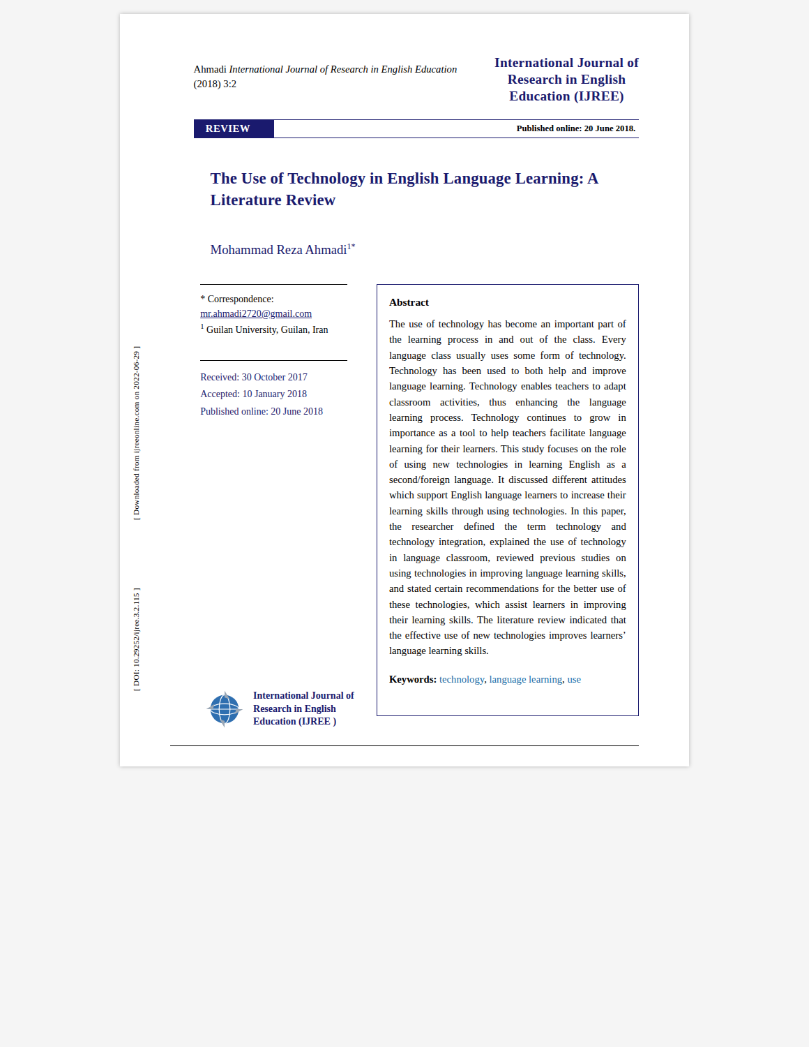[ Downloaded from ijreeonline.com on 2022-06-29 ]
[ DOI: 10.29252/ijree.3.2.115 ]
Ahmadi International Journal of Research in English Education
(2018) 3:2
International Journal of Research in English Education (IJREE)
REVIEW
Published online: 20 June 2018.
The Use of Technology in English Language Learning: A Literature Review
Mohammad Reza Ahmadi1*
* Correspondence:
mr.ahmadi2720@gmail.com
1 Guilan University, Guilan, Iran
Received: 30 October 2017
Accepted: 10 January 2018
Published online: 20 June 2018
Abstract
The use of technology has become an important part of the learning process in and out of the class. Every language class usually uses some form of technology. Technology has been used to both help and improve language learning. Technology enables teachers to adapt classroom activities, thus enhancing the language learning process. Technology continues to grow in importance as a tool to help teachers facilitate language learning for their learners. This study focuses on the role of using new technologies in learning English as a second/foreign language. It discussed different attitudes which support English language learners to increase their learning skills through using technologies. In this paper, the researcher defined the term technology and technology integration, explained the use of technology in language classroom, reviewed previous studies on using technologies in improving language learning skills, and stated certain recommendations for the better use of these technologies, which assist learners in improving their learning skills. The literature review indicated that the effective use of new technologies improves learners’ language learning skills.
Keywords: technology, language learning, use
International Journal of Research in English Education (IJREE )